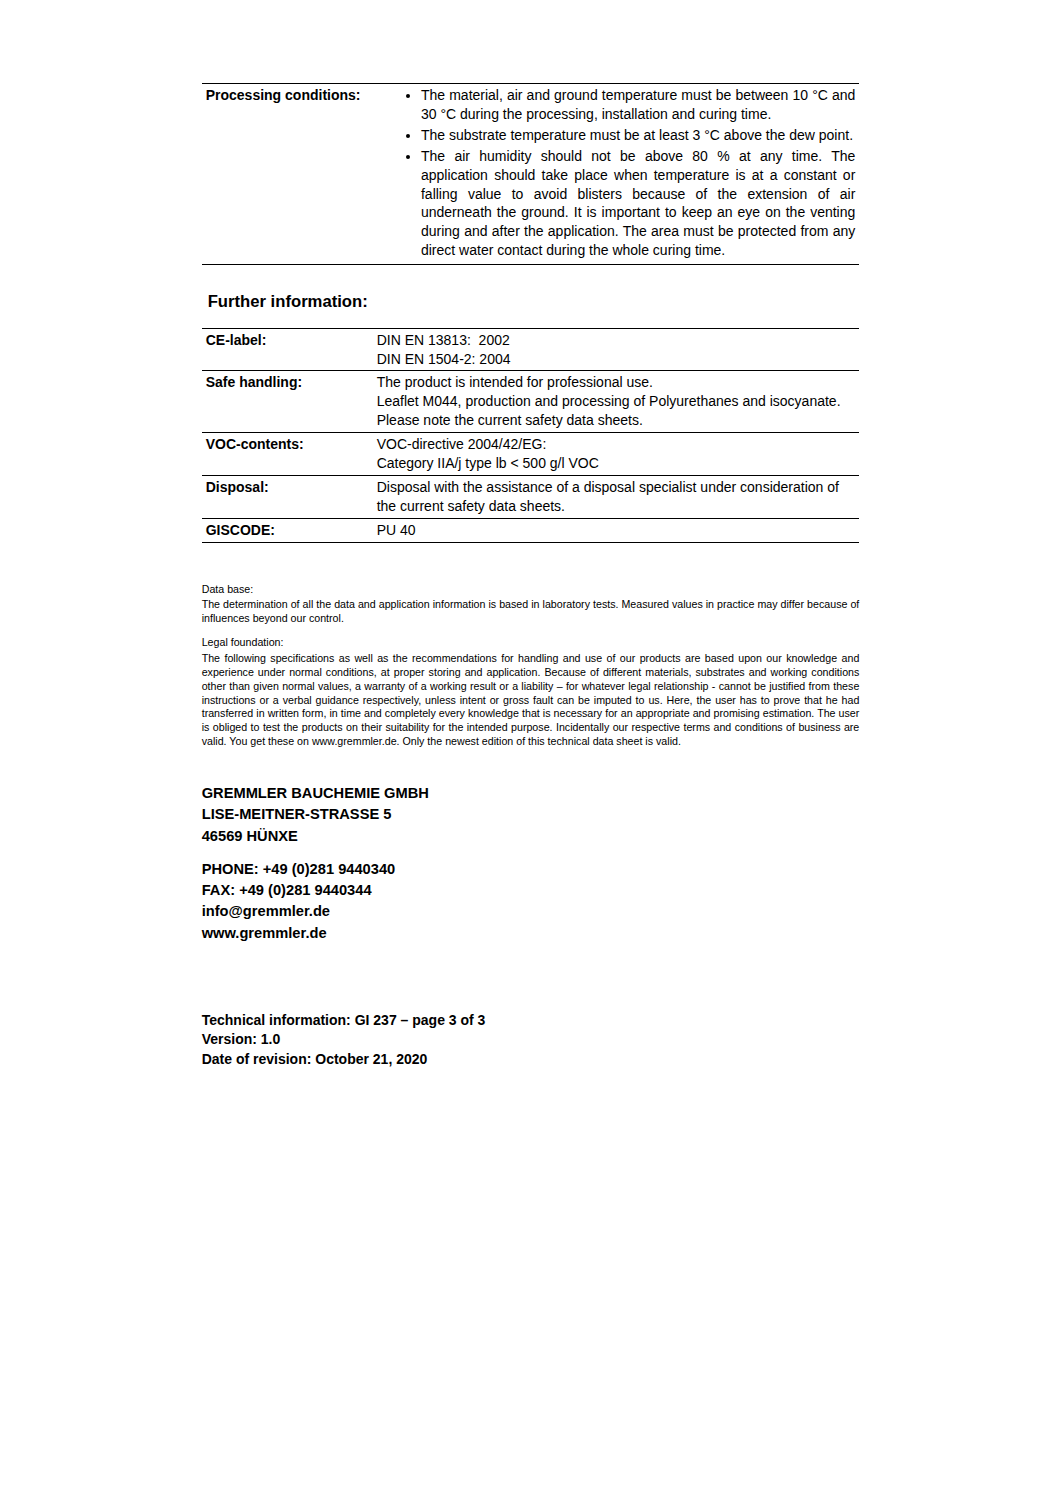| Processing conditions: | The material, air and ground temperature must be between 10 °C and 30 °C during the processing, installation and curing time. The substrate temperature must be at least 3 °C above the dew point. The air humidity should not be above 80 % at any time. The application should take place when temperature is at a constant or falling value to avoid blisters because of the extension of air underneath the ground. It is important to keep an eye on the venting during and after the application. The area must be protected from any direct water contact during the whole curing time. |
Further information:
| CE-label: | DIN EN 13813: 2002 DIN EN 1504-2: 2004 |
| Safe handling: | The product is intended for professional use. Leaflet M044, production and processing of Polyurethanes and isocyanate. Please note the current safety data sheets. |
| VOC-contents: | VOC-directive 2004/42/EG: Category IIA/j type lb < 500 g/l VOC |
| Disposal: | Disposal with the assistance of a disposal specialist under consideration of the current safety data sheets. |
| GISCODE: | PU 40 |
Data base:
The determination of all the data and application information is based in laboratory tests. Measured values in practice may differ because of influences beyond our control.
Legal foundation:
The following specifications as well as the recommendations for handling and use of our products are based upon our knowledge and experience under normal conditions, at proper storing and application. Because of different materials, substrates and working conditions other than given normal values, a warranty of a working result or a liability – for whatever legal relationship - cannot be justified from these instructions or a verbal guidance respectively, unless intent or gross fault can be imputed to us. Here, the user has to prove that he had transferred in written form, in time and completely every knowledge that is necessary for an appropriate and promising estimation. The user is obliged to test the products on their suitability for the intended purpose. Incidentally our respective terms and conditions of business are valid. You get these on www.gremmler.de. Only the newest edition of this technical data sheet is valid.
GREMMLER BAUCHEMIE GMBH
LISE-MEITNER-STRASSE 5
46569 HÜNXE
PHONE: +49 (0)281 9440340
FAX: +49 (0)281 9440344
info@gremmler.de
www.gremmler.de
Technical information: GI 237 – page 3 of 3
Version: 1.0
Date of revision: October 21, 2020